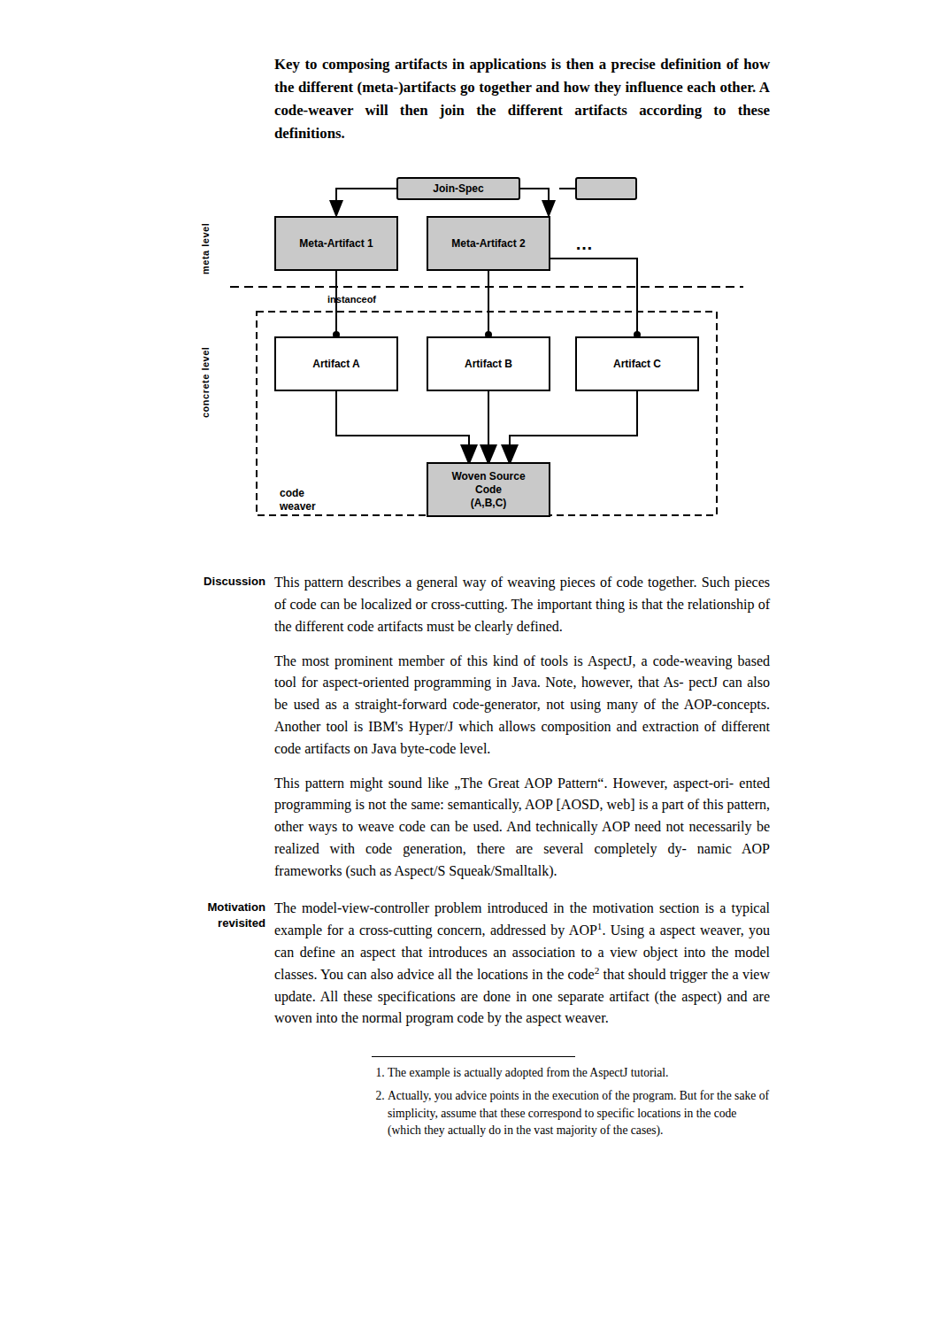Key to composing artifacts in applications is then a precise definition of how the different (meta-)artifacts go together and how they influence each other. A code-weaver will then join the different artifacts according to these definitions.
meta level concrete level
Join-Spec
Meta-Artifact 1
Meta-Artifact 2
… instanceof
Artifact A
Artifact B
Artifact C
Woven Source Code (A,B,C)
code
weaver
Discussion
This pattern describes a general way of weaving pieces of code together. Such pieces of code can be localized or cross-cutting. The important thing is that the relationship of the different code artifacts must be clearly defined.
The most prominent member of this kind of tools is AspectJ, a code-weaving based tool for aspect-oriented programming in Java. Note, however, that As- pectJ can also be used as a straight-forward code-generator, not using many of the AOP-concepts. Another tool is IBM's Hyper/J which allows composition and extraction of different code artifacts on Java byte-code level.
This pattern might sound like „The Great AOP Pattern“. However, aspect-ori- ented programming is not the same: semantically, AOP [AOSD, web] is a part of this pattern, other ways to weave code can be used. And technically AOP need not necessarily be realized with code generation, there are several completely dy- namic AOP frameworks (such as Aspect/S Squeak/Smalltalk).
Motivation
revisited
The model-view-controller problem introduced in the motivation section is a typical example for a cross-cutting concern, addressed by AOP1. Using a aspect weaver, you can define an aspect that introduces an association to a view object into the model classes. You can also advice all the locations in the code2 that should trigger the a view update. All these specifications are done in one separate artifact (the aspect) and are woven into the normal program code by the aspect weaver.
The example is actually adopted from the AspectJ tutorial.
Actually, you advice points in the execution of the program. But for the sake of simplicity, assume that these correspond to specific locations in the code (which they actually do in the vast majority of the cases).